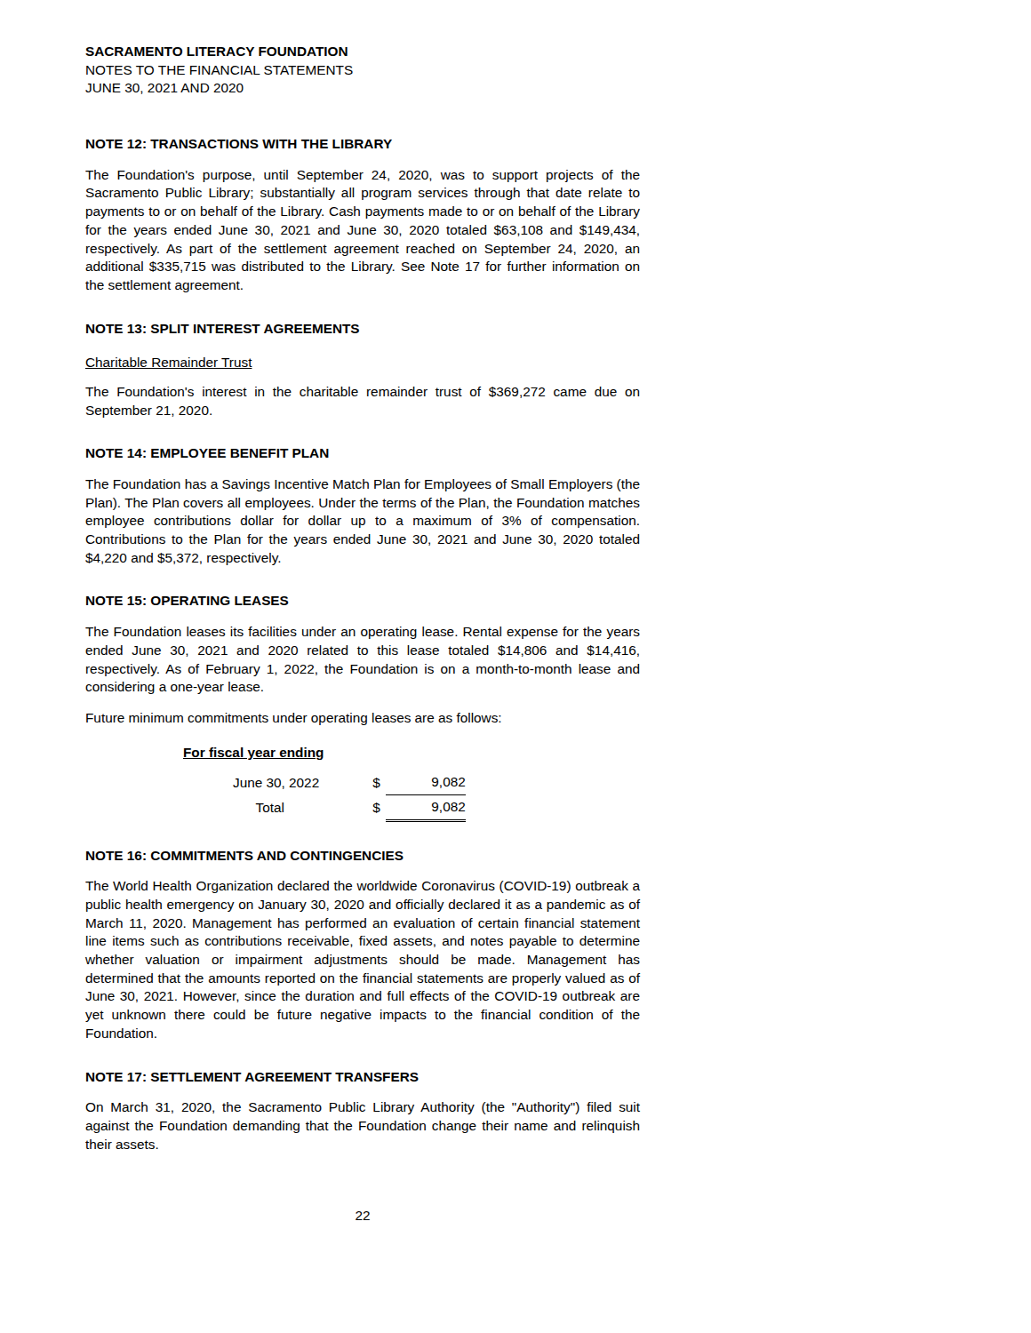Sacramento Literacy Foundation
Notes to the Financial Statements
June 30, 2021 and 2020
Note 12: Transactions with the Library
The Foundation's purpose, until September 24, 2020, was to support projects of the Sacramento Public Library; substantially all program services through that date relate to payments to or on behalf of the Library. Cash payments made to or on behalf of the Library for the years ended June 30, 2021 and June 30, 2020 totaled $63,108 and $149,434, respectively. As part of the settlement agreement reached on September 24, 2020, an additional $335,715 was distributed to the Library. See Note 17 for further information on the settlement agreement.
Note 13: Split Interest Agreements
Charitable Remainder Trust
The Foundation's interest in the charitable remainder trust of $369,272 came due on September 21, 2020.
Note 14: Employee Benefit Plan
The Foundation has a Savings Incentive Match Plan for Employees of Small Employers (the Plan). The Plan covers all employees. Under the terms of the Plan, the Foundation matches employee contributions dollar for dollar up to a maximum of 3% of compensation. Contributions to the Plan for the years ended June 30, 2021 and June 30, 2020 totaled $4,220 and $5,372, respectively.
Note 15: Operating Leases
The Foundation leases its facilities under an operating lease. Rental expense for the years ended June 30, 2021 and 2020 related to this lease totaled $14,806 and $14,416, respectively. As of February 1, 2022, the Foundation is on a month-to-month lease and considering a one-year lease.
Future minimum commitments under operating leases are as follows:
| For fiscal year ending |
| --- |
| June 30, 2022 | $ | 9,082 |
| Total | $ | 9,082 |
Note 16: Commitments and Contingencies
The World Health Organization declared the worldwide Coronavirus (COVID-19) outbreak a public health emergency on January 30, 2020 and officially declared it as a pandemic as of March 11, 2020. Management has performed an evaluation of certain financial statement line items such as contributions receivable, fixed assets, and notes payable to determine whether valuation or impairment adjustments should be made. Management has determined that the amounts reported on the financial statements are properly valued as of June 30, 2021. However, since the duration and full effects of the COVID-19 outbreak are yet unknown there could be future negative impacts to the financial condition of the Foundation.
Note 17: Settlement Agreement Transfers
On March 31, 2020, the Sacramento Public Library Authority (the "Authority") filed suit against the Foundation demanding that the Foundation change their name and relinquish their assets.
22